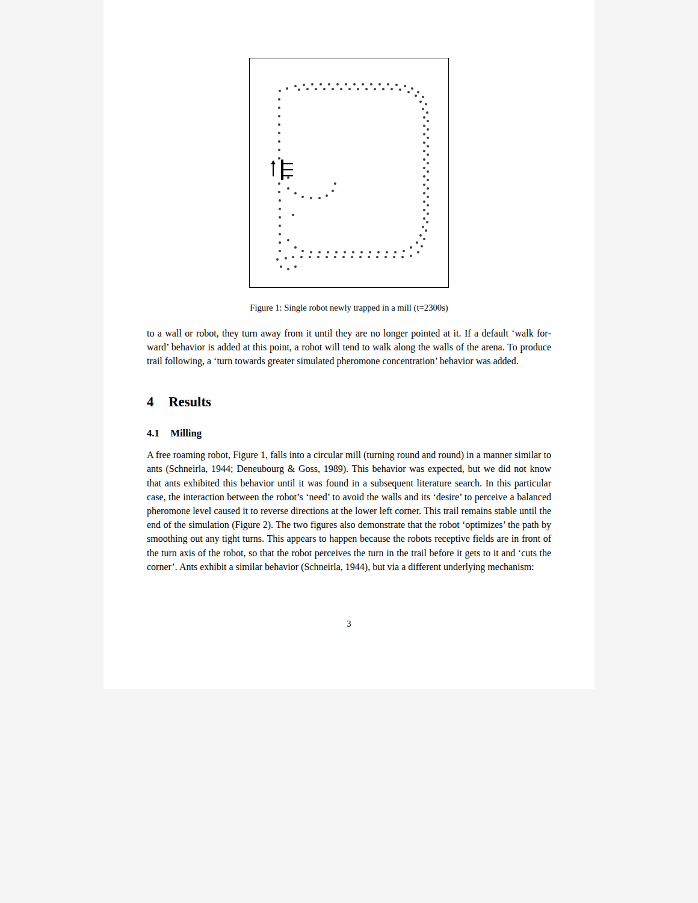Figure 1: Single robot newly trapped in a mill (t=2300s)
to a wall or robot, they turn away from it until they are no longer pointed at it. If a default ‘walk forward’ behavior is added at this point, a robot will tend to walk along the walls of the arena. To produce trail following, a ‘turn towards greater simulated pheromone concentration’ behavior was added.
4 Results
4.1 Milling
A free roaming robot, Figure 1, falls into a circular mill (turning round and round) in a manner similar to ants (Schneirla, 1944; Deneubourg & Goss, 1989). This behavior was expected, but we did not know that ants exhibited this behavior until it was found in a subsequent literature search. In this particular case, the interaction between the robot’s ‘need’ to avoid the walls and its ‘desire’ to perceive a balanced pheromone level caused it to reverse directions at the lower left corner. This trail remains stable until the end of the simulation (Figure 2). The two figures also demonstrate that the robot ‘optimizes’ the path by smoothing out any tight turns. This appears to happen because the robots receptive fields are in front of the turn axis of the robot, so that the robot perceives the turn in the trail before it gets to it and ‘cuts the corner’. Ants exhibit a similar behavior (Schneirla, 1944), but via a different underlying mechanism:
3